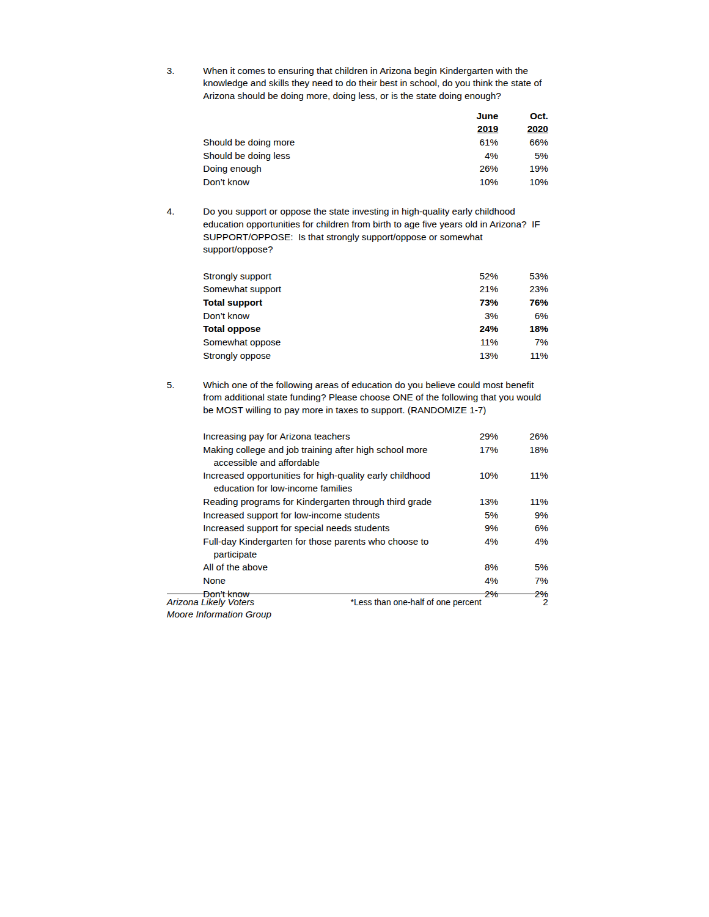3.
When it comes to ensuring that children in Arizona begin Kindergarten with the knowledge and skills they need to do their best in school, do you think the state of Arizona should be doing more, doing less, or is the state doing enough?
| | June | Oct. |
| | 2019 | 2020 |
| Should be doing more | 61% | 66% |
| Should be doing less | 4% | 5% |
| Doing enough | 26% | 19% |
| Don’t know | 10% | 10% |
4.
Do you support or oppose the state investing in high-quality early childhood education opportunities for children from birth to age five years old in Arizona? IF SUPPORT/OPPOSE: Is that strongly support/oppose or somewhat support/oppose?
| Strongly support | 52% | 53% |
| Somewhat support | 21% | 23% |
| Total support | 73% | 76% |
| Don’t know | 3% | 6% |
| Total oppose | 24% | 18% |
| Somewhat oppose | 11% | 7% |
| Strongly oppose | 13% | 11% |
5.
Which one of the following areas of education do you believe could most benefit from additional state funding? Please choose ONE of the following that you would be MOST willing to pay more in taxes to support. (RANDOMIZE 1-7)
| Increasing pay for Arizona teachers | 29% | 26% |
| Making college and job training after high school more accessible and affordable | 17% | 18% |
| Increased opportunities for high-quality early childhood education for low-income families | 10% | 11% |
| Reading programs for Kindergarten through third grade | 13% | 11% |
| Increased support for low-income students | 5% | 9% |
| Increased support for special needs students | 9% | 6% |
| Full-day Kindergarten for those parents who choose to participate | 4% | 4% |
| All of the above | 8% | 5% |
| None | 4% | 7% |
| Don’t know | 2% | 2% |
Arizona Likely Voters
Moore Information Group
*Less than one-half of one percent
2